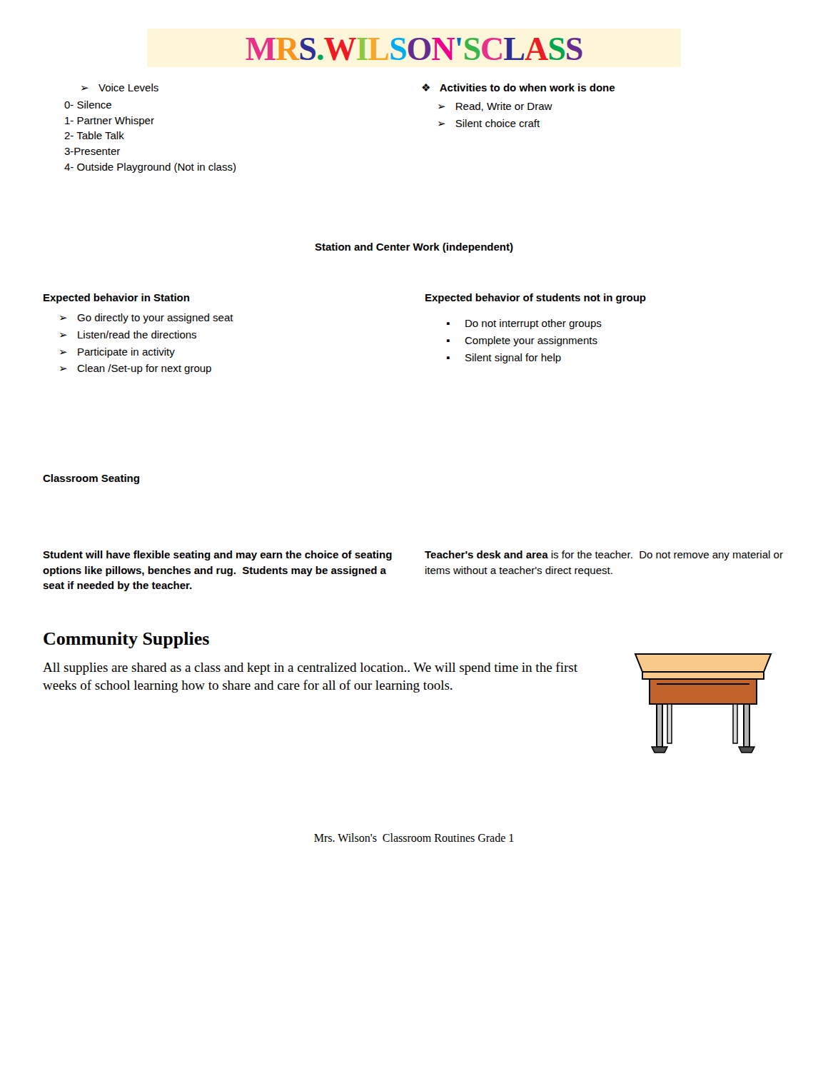MRS. WILSON'SCLASS
Voice Levels
0- Silence
1- Partner Whisper
2- Table Talk
3-Presenter
4- Outside Playground (Not in class)
Activities to do when work is done
Read, Write or Draw
Silent choice craft
Station and Center Work (independent)
Expected behavior in Station
Go directly to your assigned seat
Listen/read the directions
Participate in activity
Clean /Set-up for next group
Expected behavior of students not in group
Do not interrupt other groups
Complete your assignments
Silent signal for help
Classroom Seating
Student will have flexible seating and may earn the choice of seating options like pillows, benches and rug. Students may be assigned a seat if needed by the teacher.
Teacher's desk and area is for the teacher. Do not remove any material or items without a teacher's direct request.
Community Supplies
All supplies are shared as a class and kept in a centralized location.. We will spend time in the first weeks of school learning how to share and care for all of our learning tools.
Mrs. Wilson's Classroom Routines Grade 1